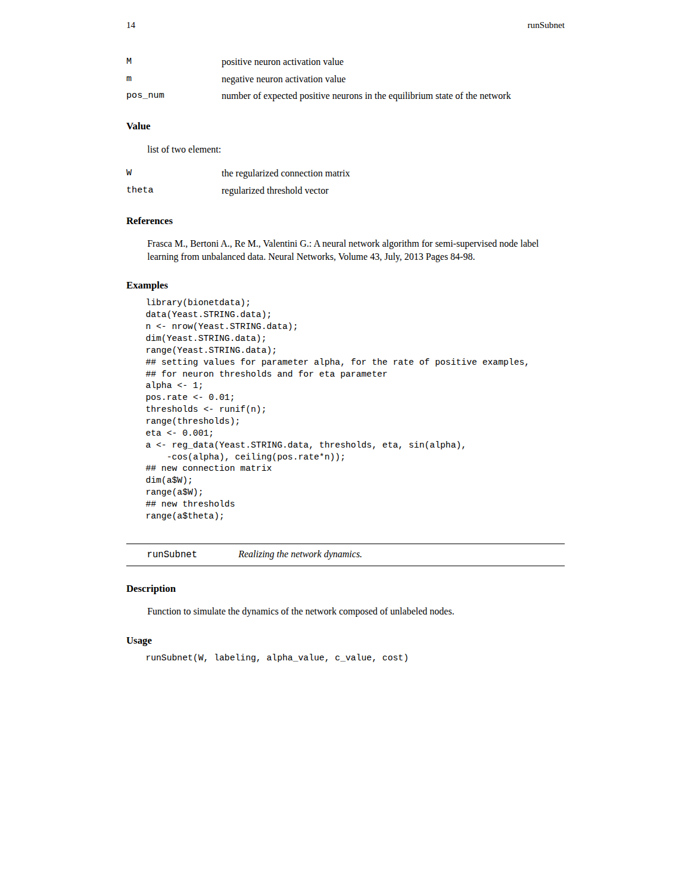14 runSubnet
M
positive neuron activation value
m
negative neuron activation value
pos_num
number of expected positive neurons in the equilibrium state of the network
Value
list of two element:
W
the regularized connection matrix
theta
regularized threshold vector
References
Frasca M., Bertoni A., Re M., Valentini G.: A neural network algorithm for semi-supervised node label learning from unbalanced data. Neural Networks, Volume 43, July, 2013 Pages 84-98.
Examples
library(bionetdata);
data(Yeast.STRING.data);
n <- nrow(Yeast.STRING.data);
dim(Yeast.STRING.data);
range(Yeast.STRING.data);
## setting values for parameter alpha, for the rate of positive examples,
## for neuron thresholds and for eta parameter
alpha <- 1;
pos.rate <- 0.01;
thresholds <- runif(n);
range(thresholds);
eta <- 0.001;
a <- reg_data(Yeast.STRING.data, thresholds, eta, sin(alpha),
    -cos(alpha), ceiling(pos.rate*n));
## new connection matrix
dim(a$W);
range(a$W);
## new thresholds
range(a$theta);
runSubnet Realizing the network dynamics.
Description
Function to simulate the dynamics of the network composed of unlabeled nodes.
Usage
runSubnet(W, labeling, alpha_value, c_value, cost)